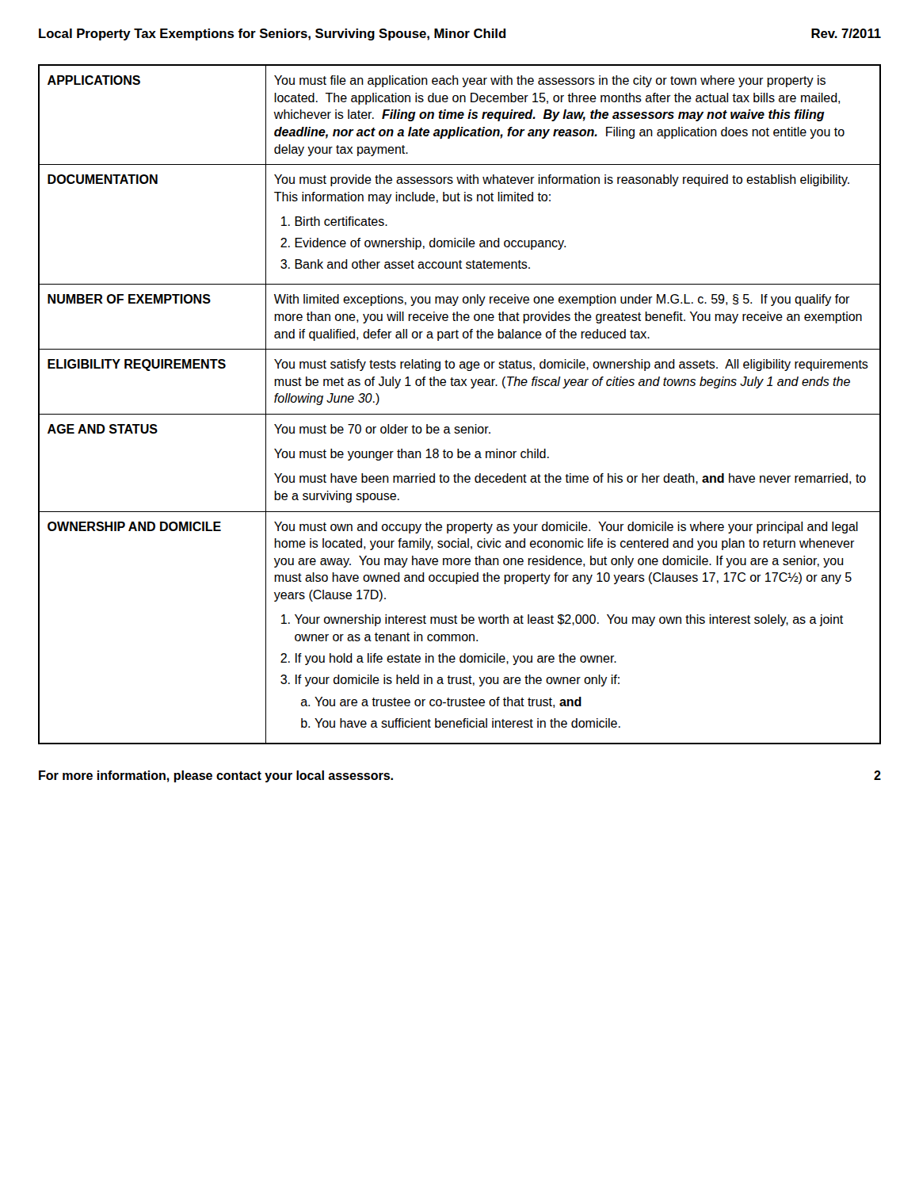Local Property Tax Exemptions for Seniors, Surviving Spouse, Minor Child Rev. 7/2011
| APPLICATIONS | You must file an application each year with the assessors in the city or town where your property is located. The application is due on December 15, or three months after the actual tax bills are mailed, whichever is later. Filing on time is required. By law, the assessors may not waive this filing deadline, nor act on a late application, for any reason. Filing an application does not entitle you to delay your tax payment. |
| DOCUMENTATION | You must provide the assessors with whatever information is reasonably required to establish eligibility. This information may include, but is not limited to: Birth certificates. Evidence of ownership, domicile and occupancy. Bank and other asset account statements. |
| NUMBER OF EXEMPTIONS | With limited exceptions, you may only receive one exemption under M.G.L. c. 59, § 5. If you qualify for more than one, you will receive the one that provides the greatest benefit. You may receive an exemption and if qualified, defer all or a part of the balance of the reduced tax. |
| ELIGIBILITY REQUIREMENTS | You must satisfy tests relating to age or status, domicile, ownership and assets. All eligibility requirements must be met as of July 1 of the tax year. ( The fiscal year of cities and towns begins July 1 and ends the following June 30 .) |
| AGE AND STATUS | You must be 70 or older to be a senior. You must be younger than 18 to be a minor child. You must have been married to the decedent at the time of his or her death, and have never remarried, to be a surviving spouse. |
| OWNERSHIP AND DOMICILE | You must own and occupy the property as your domicile. Your domicile is where your principal and legal home is located, your family, social, civic and economic life is centered and you plan to return whenever you are away. You may have more than one residence, but only one domicile. If you are a senior, you must also have owned and occupied the property for any 10 years (Clauses 17, 17C or 17C½) or any 5 years (Clause 17D). Your ownership interest must be worth at least $2,000. You may own this interest solely, as a joint owner or as a tenant in common. If you hold a life estate in the domicile, you are the owner. If your domicile is held in a trust, you are the owner only if: You are a trustee or co-trustee of that trust, and You have a sufficient beneficial interest in the domicile. |
For more information, please contact your local assessors. 2